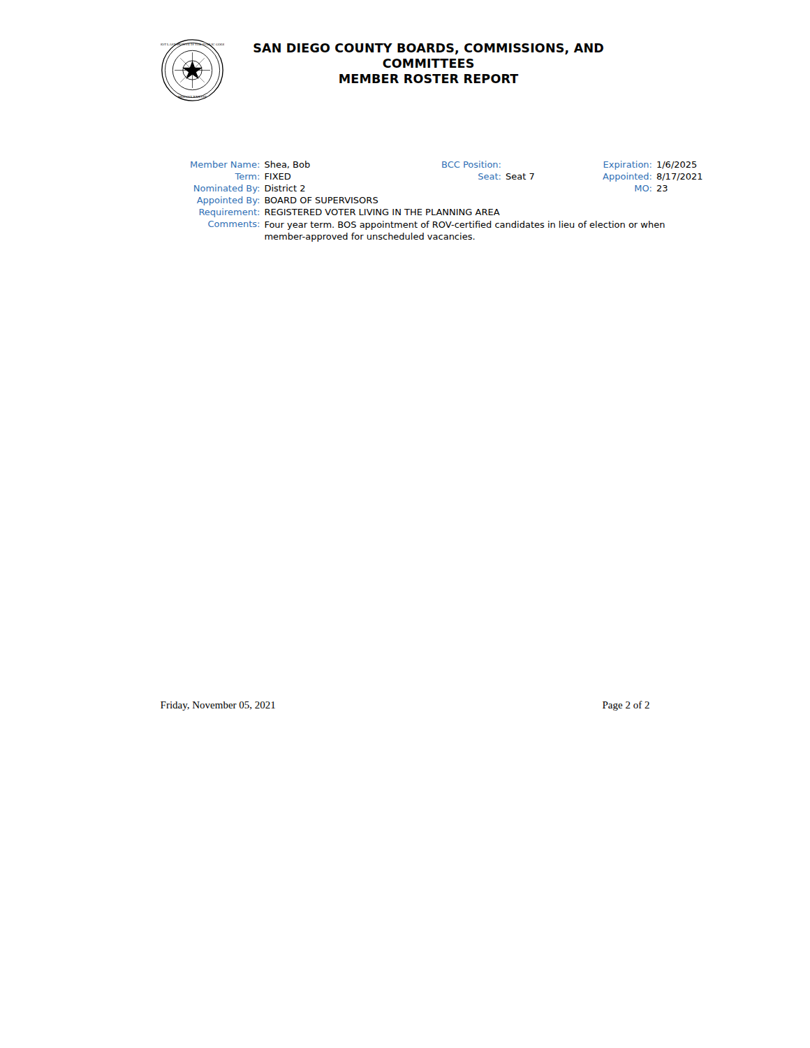SAN DIEGO COUNTY BOARDS, COMMISSIONS, AND COMMITTEES
MEMBER ROSTER REPORT
Member Name:
Shea, Bob
BCC Position:
Expiration:
1/6/2025
Term:
FIXED
Seat:
Seat 7
Appointed:
8/17/2021
Nominated By:
District 2
MO:
23
Appointed By:
BOARD OF SUPERVISORS
Requirement:
REGISTERED VOTER LIVING IN THE PLANNING AREA
Comments:
Four year term. BOS appointment of ROV-certified candidates in lieu of election or when member-approved for unscheduled vacancies.
Friday, November 05, 2021
Page 2 of 2